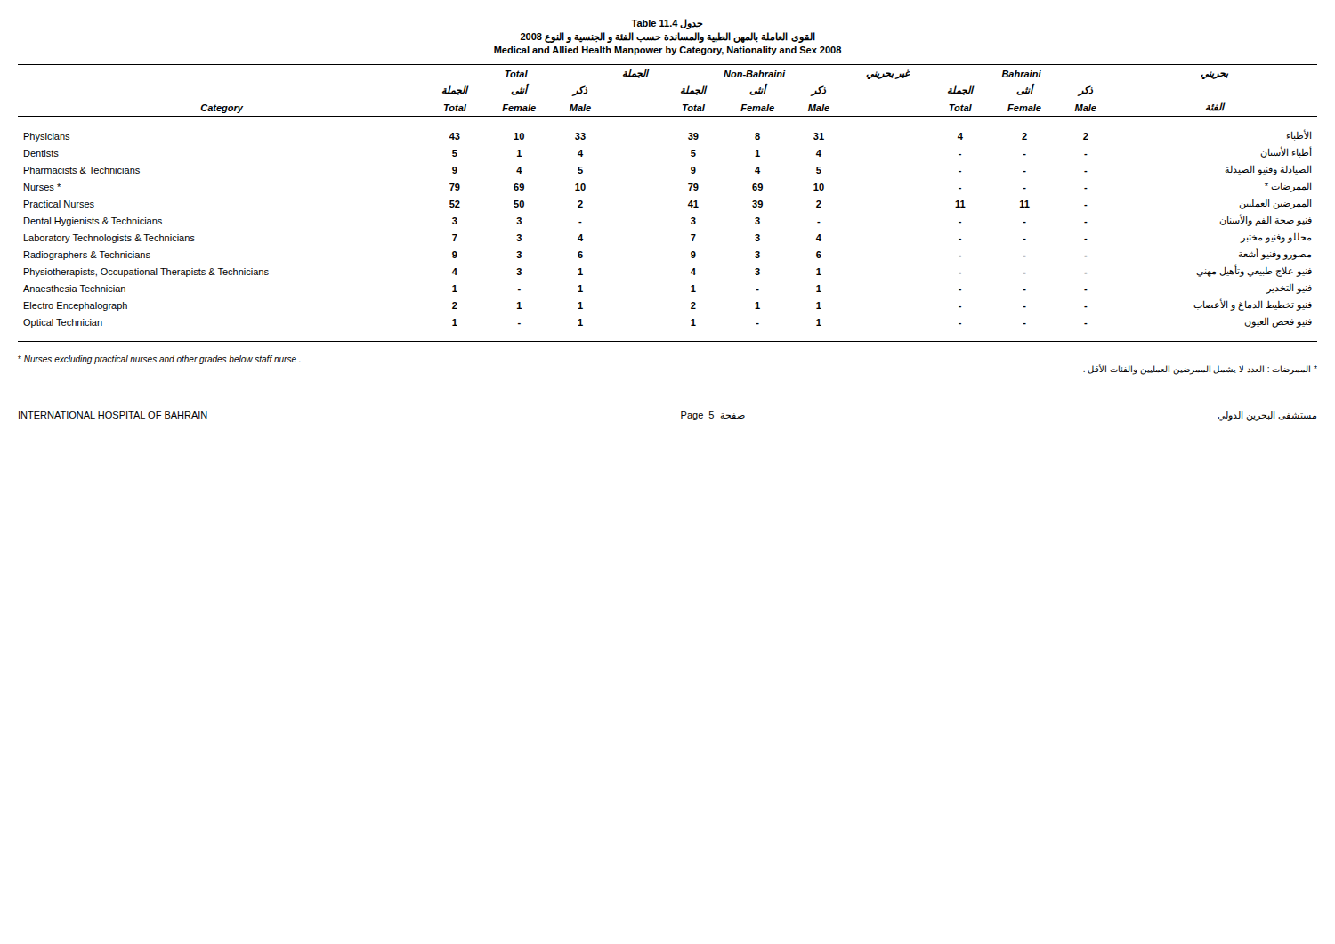جدول 11.4 Table
القوى العاملة بالمهن الطبية والمساندة حسب الفئة و الجنسية و النوع 2008
Medical and Allied Health Manpower by Category, Nationality and Sex 2008
| | Total | الجملة | Non-Bahraini | غير بحريني | Bahraini | بحريني |
| --- | --- | --- | --- | --- | --- | --- |
| | الجملة | أنثى | ذكر | | الجملة | أنثى | ذكر | | الجملة | أنثى | ذكر | |
| Category | Total | Female | Male | | Total | Female | Male | | Total | Female | Male | الفئة |
| Physicians | 43 | 10 | 33 | | 39 | 8 | 31 | | 4 | 2 | 2 | الأطباء |
| Dentists | 5 | 1 | 4 | | 5 | 1 | 4 | | - | - | - | أطباء الأسنان |
| Pharmacists & Technicians | 9 | 4 | 5 | | 9 | 4 | 5 | | - | - | - | الصيادلة وفنيو الصيدلة |
| Nurses * | 79 | 69 | 10 | | 79 | 69 | 10 | | - | - | - | الممرضات * |
| Practical Nurses | 52 | 50 | 2 | | 41 | 39 | 2 | | 11 | 11 | - | الممرضين العمليين |
| Dental Hygienists & Technicians | 3 | 3 | - | | 3 | 3 | - | | - | - | - | فنيو صحة الفم والأسنان |
| Laboratory Technologists & Technicians | 7 | 3 | 4 | | 7 | 3 | 4 | | - | - | - | محللو وفنيو مختبر |
| Radiographers & Technicians | 9 | 3 | 6 | | 9 | 3 | 6 | | - | - | - | مصورو وفنيو أشعة |
| Physiotherapists, Occupational Therapists & Technicians | 4 | 3 | 1 | | 4 | 3 | 1 | | - | - | - | فنيو علاج طبيعي وتأهيل مهني |
| Anaesthesia Technician | 1 | - | 1 | | 1 | - | 1 | | - | - | - | فنيو التخدير |
| Electro Encephalograph | 2 | 1 | 1 | | 2 | 1 | 1 | | - | - | - | فنيو تخطيط الدماغ و الأعصاب |
| Optical Technician | 1 | - | 1 | | 1 | - | 1 | | - | - | - | فنيو فحص العيون |
* Nurses excluding practical nurses and other grades below staff nurse .
* الممرضات : العدد لا يشمل الممرضين العمليين والفئات الأقل .
INTERNATIONAL HOSPITAL OF BAHRAIN
Page 5 صفحة
مستشفى البحرين الدولي